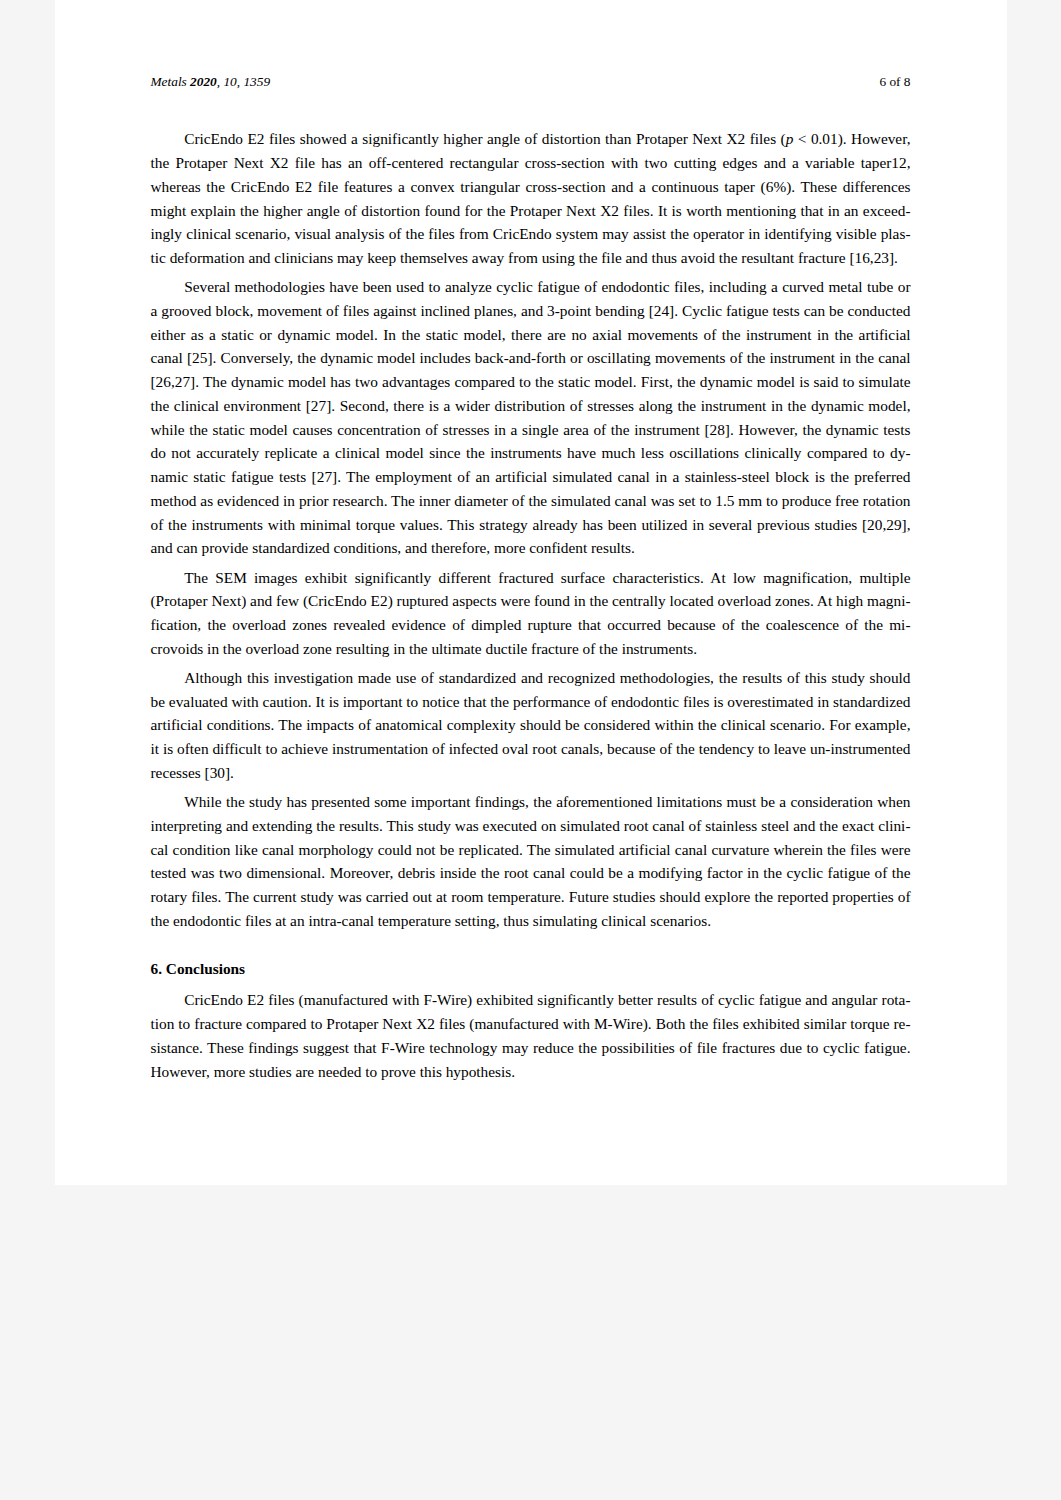Metals 2020, 10, 1359 6 of 8
CricEndo E2 files showed a significantly higher angle of distortion than Protaper Next X2 files (p < 0.01). However, the Protaper Next X2 file has an off-centered rectangular cross-section with two cutting edges and a variable taper12, whereas the CricEndo E2 file features a convex triangular cross-section and a continuous taper (6%). These differences might explain the higher angle of distortion found for the Protaper Next X2 files. It is worth mentioning that in an exceedingly clinical scenario, visual analysis of the files from CricEndo system may assist the operator in identifying visible plastic deformation and clinicians may keep themselves away from using the file and thus avoid the resultant fracture [16,23].
Several methodologies have been used to analyze cyclic fatigue of endodontic files, including a curved metal tube or a grooved block, movement of files against inclined planes, and 3-point bending [24]. Cyclic fatigue tests can be conducted either as a static or dynamic model. In the static model, there are no axial movements of the instrument in the artificial canal [25]. Conversely, the dynamic model includes back-and-forth or oscillating movements of the instrument in the canal [26,27]. The dynamic model has two advantages compared to the static model. First, the dynamic model is said to simulate the clinical environment [27]. Second, there is a wider distribution of stresses along the instrument in the dynamic model, while the static model causes concentration of stresses in a single area of the instrument [28]. However, the dynamic tests do not accurately replicate a clinical model since the instruments have much less oscillations clinically compared to dynamic static fatigue tests [27]. The employment of an artificial simulated canal in a stainless-steel block is the preferred method as evidenced in prior research. The inner diameter of the simulated canal was set to 1.5 mm to produce free rotation of the instruments with minimal torque values. This strategy already has been utilized in several previous studies [20,29], and can provide standardized conditions, and therefore, more confident results.
The SEM images exhibit significantly different fractured surface characteristics. At low magnification, multiple (Protaper Next) and few (CricEndo E2) ruptured aspects were found in the centrally located overload zones. At high magnification, the overload zones revealed evidence of dimpled rupture that occurred because of the coalescence of the microvoids in the overload zone resulting in the ultimate ductile fracture of the instruments.
Although this investigation made use of standardized and recognized methodologies, the results of this study should be evaluated with caution. It is important to notice that the performance of endodontic files is overestimated in standardized artificial conditions. The impacts of anatomical complexity should be considered within the clinical scenario. For example, it is often difficult to achieve instrumentation of infected oval root canals, because of the tendency to leave un-instrumented recesses [30].
While the study has presented some important findings, the aforementioned limitations must be a consideration when interpreting and extending the results. This study was executed on simulated root canal of stainless steel and the exact clinical condition like canal morphology could not be replicated. The simulated artificial canal curvature wherein the files were tested was two dimensional. Moreover, debris inside the root canal could be a modifying factor in the cyclic fatigue of the rotary files. The current study was carried out at room temperature. Future studies should explore the reported properties of the endodontic files at an intra-canal temperature setting, thus simulating clinical scenarios.
6. Conclusions
CricEndo E2 files (manufactured with F-Wire) exhibited significantly better results of cyclic fatigue and angular rotation to fracture compared to Protaper Next X2 files (manufactured with M-Wire). Both the files exhibited similar torque resistance. These findings suggest that F-Wire technology may reduce the possibilities of file fractures due to cyclic fatigue. However, more studies are needed to prove this hypothesis.